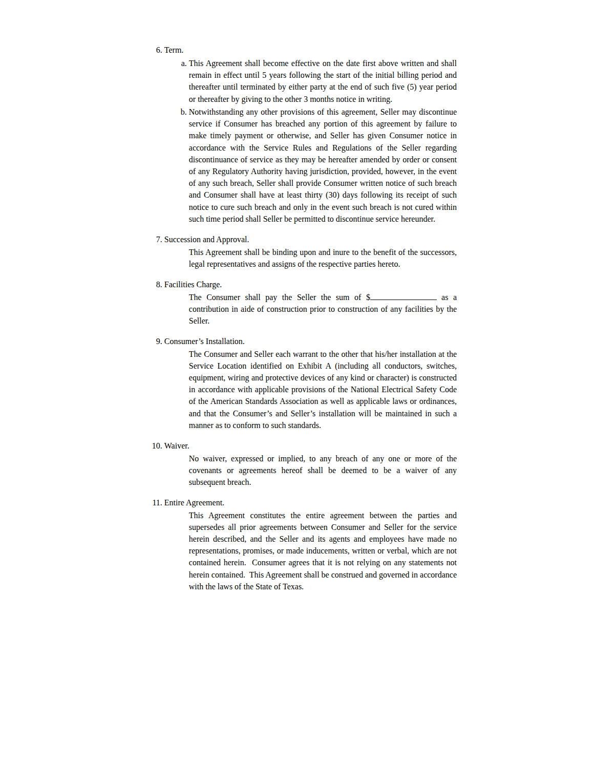Term.
This Agreement shall become effective on the date first above written and shall remain in effect until 5 years following the start of the initial billing period and thereafter until terminated by either party at the end of such five (5) year period or thereafter by giving to the other 3 months notice in writing.
Notwithstanding any other provisions of this agreement, Seller may discontinue service if Consumer has breached any portion of this agreement by failure to make timely payment or otherwise, and Seller has given Consumer notice in accordance with the Service Rules and Regulations of the Seller regarding discontinuance of service as they may be hereafter amended by order or consent of any Regulatory Authority having jurisdiction, provided, however, in the event of any such breach, Seller shall provide Consumer written notice of such breach and Consumer shall have at least thirty (30) days following its receipt of such notice to cure such breach and only in the event such breach is not cured within such time period shall Seller be permitted to discontinue service hereunder.
Succession and Approval.
This Agreement shall be binding upon and inure to the benefit of the successors, legal representatives and assigns of the respective parties hereto.
Facilities Charge.
The Consumer shall pay the Seller the sum of $ as a contribution in aide of construction prior to construction of any facilities by the Seller.
Consumer’s Installation.
The Consumer and Seller each warrant to the other that his/her installation at the Service Location identified on Exhibit A (including all conductors, switches, equipment, wiring and protective devices of any kind or character) is constructed in accordance with applicable provisions of the National Electrical Safety Code of the American Standards Association as well as applicable laws or ordinances, and that the Consumer’s and Seller’s installation will be maintained in such a manner as to conform to such standards.
Waiver.
No waiver, expressed or implied, to any breach of any one or more of the covenants or agreements hereof shall be deemed to be a waiver of any subsequent breach.
Entire Agreement.
This Agreement constitutes the entire agreement between the parties and supersedes all prior agreements between Consumer and Seller for the service herein described, and the Seller and its agents and employees have made no representations, promises, or made inducements, written or verbal, which are not contained herein. Consumer agrees that it is not relying on any statements not herein contained. This Agreement shall be construed and governed in accordance with the laws of the State of Texas.